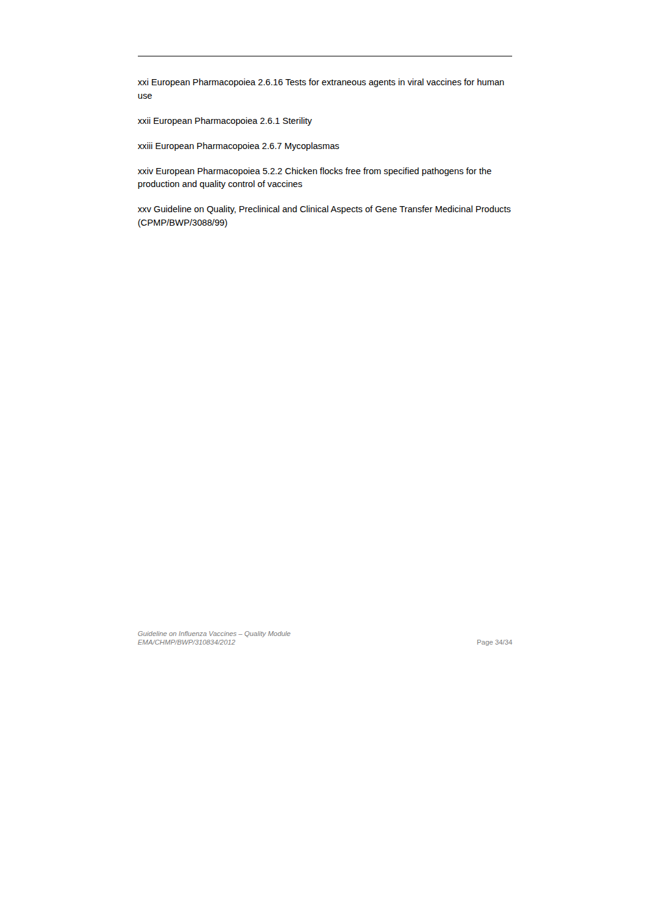xxi European Pharmacopoiea 2.6.16 Tests for extraneous agents in viral vaccines for human use
xxii European Pharmacopoiea 2.6.1 Sterility
xxiii European Pharmacopoiea 2.6.7 Mycoplasmas
xxiv European Pharmacopoiea 5.2.2 Chicken flocks free from specified pathogens for the production and quality control of vaccines
xxv Guideline on Quality, Preclinical and Clinical Aspects of Gene Transfer Medicinal Products (CPMP/BWP/3088/99)
Guideline on Influenza Vaccines – Quality Module
EMA/CHMP/BWP/310834/2012
Page 34/34